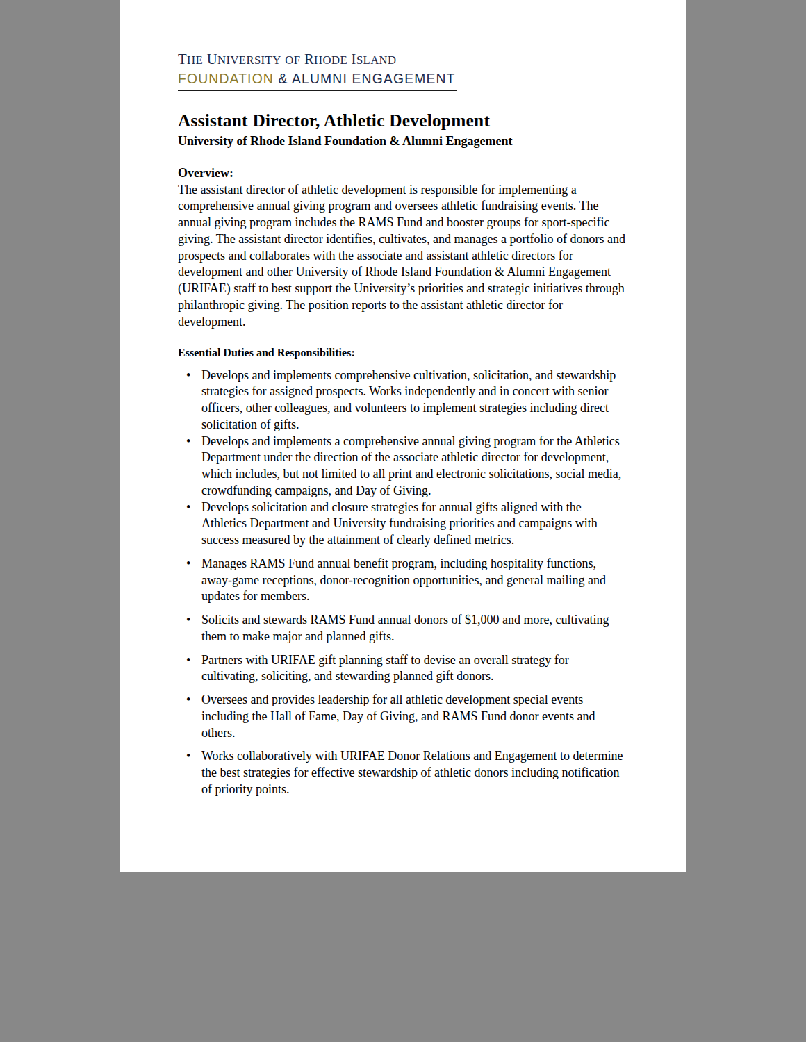THE UNIVERSITY OF RHODE ISLAND
FOUNDATION & ALUMNI ENGAGEMENT
Assistant Director, Athletic Development
University of Rhode Island Foundation & Alumni Engagement
Overview:
The assistant director of athletic development is responsible for implementing a comprehensive annual giving program and oversees athletic fundraising events. The annual giving program includes the RAMS Fund and booster groups for sport-specific giving. The assistant director identifies, cultivates, and manages a portfolio of donors and prospects and collaborates with the associate and assistant athletic directors for development and other University of Rhode Island Foundation & Alumni Engagement (URIFAE) staff to best support the University’s priorities and strategic initiatives through philanthropic giving. The position reports to the assistant athletic director for development.
Essential Duties and Responsibilities:
Develops and implements comprehensive cultivation, solicitation, and stewardship strategies for assigned prospects. Works independently and in concert with senior officers, other colleagues, and volunteers to implement strategies including direct solicitation of gifts.
Develops and implements a comprehensive annual giving program for the Athletics Department under the direction of the associate athletic director for development, which includes, but not limited to all print and electronic solicitations, social media, crowdfunding campaigns, and Day of Giving.
Develops solicitation and closure strategies for annual gifts aligned with the Athletics Department and University fundraising priorities and campaigns with success measured by the attainment of clearly defined metrics.
Manages RAMS Fund annual benefit program, including hospitality functions, away-game receptions, donor-recognition opportunities, and general mailing and updates for members.
Solicits and stewards RAMS Fund annual donors of $1,000 and more, cultivating them to make major and planned gifts.
Partners with URIFAE gift planning staff to devise an overall strategy for cultivating, soliciting, and stewarding planned gift donors.
Oversees and provides leadership for all athletic development special events including the Hall of Fame, Day of Giving, and RAMS Fund donor events and others.
Works collaboratively with URIFAE Donor Relations and Engagement to determine the best strategies for effective stewardship of athletic donors including notification of priority points.